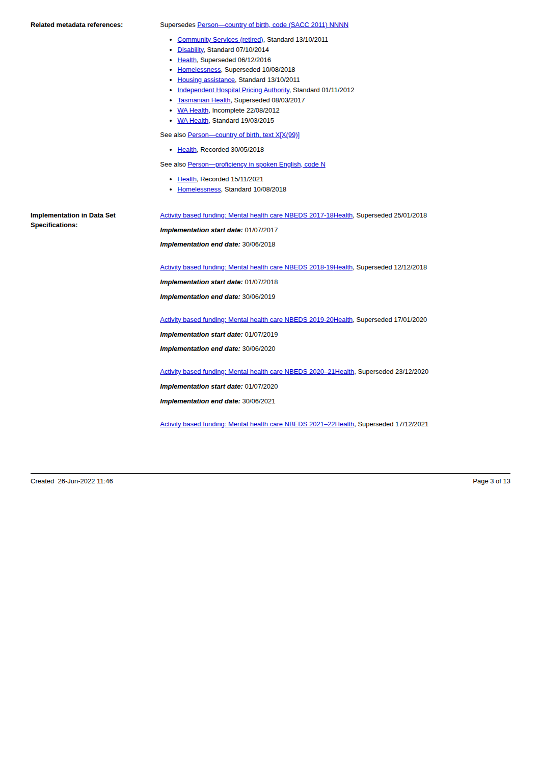| Related metadata references: | Supersedes Person—country of birth, code (SACC 2011) NNNN Community Services (retired) , Standard 13/10/2011 Disability , Standard 07/10/2014 Health , Superseded 06/12/2016 Homelessness , Superseded 10/08/2018 Housing assistance , Standard 13/10/2011 Independent Hospital Pricing Authority , Standard 01/11/2012 Tasmanian Health , Superseded 08/03/2017 WA Health , Incomplete 22/08/2012 WA Health , Standard 19/03/2015 See also Person—country of birth, text X[X(99)] Health , Recorded 30/05/2018 See also Person—proficiency in spoken English, code N Health , Recorded 15/11/2021 Homelessness , Standard 10/08/2018 |
| Implementation in Data Set Specifications: | Activity based funding: Mental health care NBEDS 2017-18 Health , Superseded 25/01/2018 Implementation start date: 01/07/2017 Implementation end date: 30/06/2018 Activity based funding: Mental health care NBEDS 2018-19 Health , Superseded 12/12/2018 Implementation start date: 01/07/2018 Implementation end date: 30/06/2019 Activity based funding: Mental health care NBEDS 2019-20 Health , Superseded 17/01/2020 Implementation start date: 01/07/2019 Implementation end date: 30/06/2020 Activity based funding: Mental health care NBEDS 2020–21 Health , Superseded 23/12/2020 Implementation start date: 01/07/2020 Implementation end date: 30/06/2021 Activity based funding: Mental health care NBEDS 2021–22 Health , Superseded 17/12/2021 |
Created 26-Jun-2022 11:46 Page 3 of 13